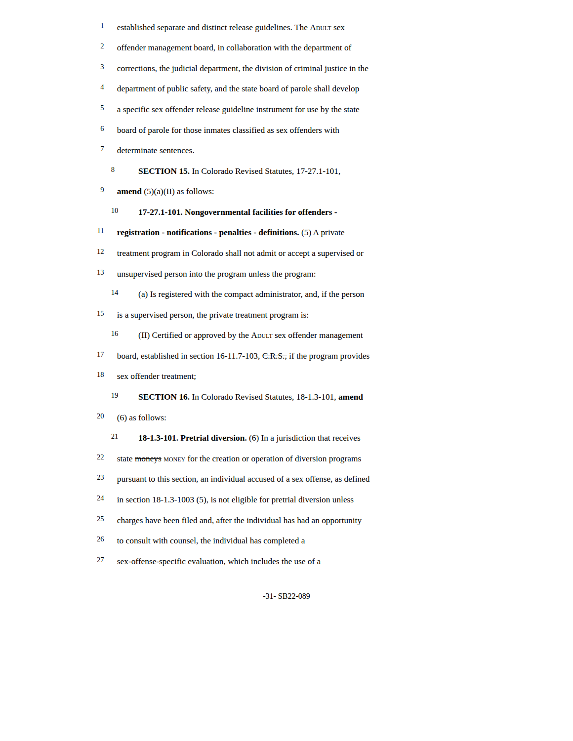established separate and distinct release guidelines. The Adult sex
offender management board, in collaboration with the department of
corrections, the judicial department, the division of criminal justice in the
department of public safety, and the state board of parole shall develop
a specific sex offender release guideline instrument for use by the state
board of parole for those inmates classified as sex offenders with
determinate sentences.
SECTION 15. In Colorado Revised Statutes, 17-27.1-101,
amend (5)(a)(II) as follows:
17-27.1-101. Nongovernmental facilities for offenders -
registration - notifications - penalties - definitions. (5) A private
treatment program in Colorado shall not admit or accept a supervised or
unsupervised person into the program unless the program:
(a) Is registered with the compact administrator, and, if the person
is a supervised person, the private treatment program is:
(II) Certified or approved by the Adult sex offender management
board, established in section 16-11.7-103, C.R.S., if the program provides
sex offender treatment;
SECTION 16. In Colorado Revised Statutes, 18-1.3-101, amend
(6) as follows:
18-1.3-101. Pretrial diversion. (6) In a jurisdiction that receives
state moneys money for the creation or operation of diversion programs
pursuant to this section, an individual accused of a sex offense, as defined
in section 18-1.3-1003 (5), is not eligible for pretrial diversion unless
charges have been filed and, after the individual has had an opportunity
to consult with counsel, the individual has completed a
sex-offense-specific evaluation, which includes the use of a
-31- SB22-089